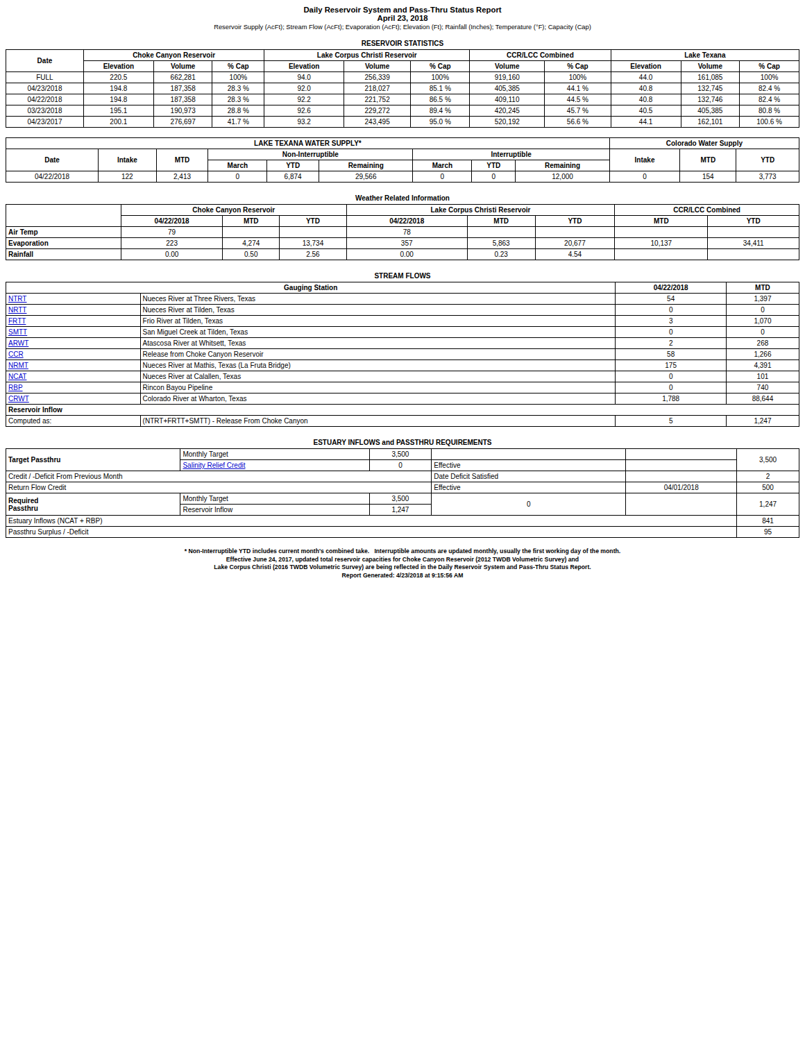Daily Reservoir System and Pass-Thru Status Report
April 23, 2018
Reservoir Supply (AcFt); Stream Flow (AcFt); Evaporation (AcFt); Elevation (Ft); Rainfall (Inches); Temperature (°F); Capacity (Cap)
RESERVOIR STATISTICS
| Date | Choke Canyon Reservoir | Lake Corpus Christi Reservoir | CCR/LCC Combined | Lake Texana |
| --- | --- | --- | --- | --- |
| Elevation | Volume | % Cap | Elevation | Volume | % Cap | Volume | % Cap | Elevation | Volume | % Cap |
| FULL | 220.5 | 662,281 | 100% | 94.0 | 256,339 | 100% | 919,160 | 100% | 44.0 | 161,085 | 100% |
| 04/23/2018 | 194.8 | 187,358 | 28.3 % | 92.0 | 218,027 | 85.1 % | 405,385 | 44.1 % | 40.8 | 132,745 | 82.4 % |
| 04/22/2018 | 194.8 | 187,358 | 28.3 % | 92.2 | 221,752 | 86.5 % | 409,110 | 44.5 % | 40.8 | 132,746 | 82.4 % |
| 03/23/2018 | 195.1 | 190,973 | 28.8 % | 92.6 | 229,272 | 89.4 % | 420,245 | 45.7 % | 40.5 | 405,385 | 80.8 % |
| 04/23/2017 | 200.1 | 276,697 | 41.7 % | 93.2 | 243,495 | 95.0 % | 520,192 | 56.6 % | 44.1 | 162,101 | 100.6 % |
| LAKE TEXANA WATER SUPPLY* | Colorado Water Supply |
| --- | --- |
| Date | Intake | MTD | Non-Interruptible | Interruptible | Intake | MTD | YTD |
| March | YTD | Remaining | March | YTD | Remaining |
| 04/22/2018 | 122 | 2,413 | 0 | 6,874 | 29,566 | 0 | 0 | 12,000 | 0 | 154 | 3,773 |
Weather Related Information
| | Choke Canyon Reservoir | Lake Corpus Christi Reservoir | CCR/LCC Combined |
| --- | --- | --- | --- |
| 04/22/2018 | MTD | YTD | 04/22/2018 | MTD | YTD | MTD | YTD |
| Air Temp | 79 | | | 78 | | | | |
| Evaporation | 223 | 4,274 | 13,734 | 357 | 5,863 | 20,677 | 10,137 | 34,411 |
| Rainfall | 0.00 | 0.50 | 2.56 | 0.00 | 0.23 | 4.54 | | |
STREAM FLOWS
| Gauging Station | 04/22/2018 | MTD |
| --- | --- | --- |
| NTRT | Nueces River at Three Rivers, Texas | 54 | 1,397 |
| NRTT | Nueces River at Tilden, Texas | 0 | 0 |
| FRTT | Frio River at Tilden, Texas | 3 | 1,070 |
| SMTT | San Miguel Creek at Tilden, Texas | 0 | 0 |
| ARWT | Atascosa River at Whitsett, Texas | 2 | 268 |
| CCR | Release from Choke Canyon Reservoir | 58 | 1,266 |
| NRMT | Nueces River at Mathis, Texas (La Fruta Bridge) | 175 | 4,391 |
| NCAT | Nueces River at Calallen, Texas | 0 | 101 |
| RBP | Rincon Bayou Pipeline | 0 | 740 |
| CRWT | Colorado River at Wharton, Texas | 1,788 | 88,644 |
| Reservoir Inflow |
| Computed as: | (NTRT+FRTT+SMTT) - Release From Choke Canyon | 5 | 1,247 |
ESTUARY INFLOWS and PASSTHRU REQUIREMENTS
| Target Passthru | Monthly Target | 3,500 | | | 3,500 |
| Salinity Relief Credit | 0 | Effective | |
| Credit / -Deficit From Previous Month | Date Deficit Satisfied | | 2 |
| Return Flow Credit | Effective | 04/01/2018 | 500 |
| Required Passthru | Monthly Target | 3,500 | 0 | | 1,247 |
| Reservoir Inflow | 1,247 |
| Estuary Inflows (NCAT + RBP) | 841 |
| Passthru Surplus / -Deficit | 95 |
* Non-Interruptible YTD includes current month's combined take. Interruptible amounts are updated monthly, usually the first working day of the month.
Effective June 24, 2017, updated total reservoir capacities for Choke Canyon Reservoir (2012 TWDB Volumetric Survey) and
Lake Corpus Christi (2016 TWDB Volumetric Survey) are being reflected in the Daily Reservoir System and Pass-Thru Status Report.
Report Generated: 4/23/2018 at 9:15:56 AM